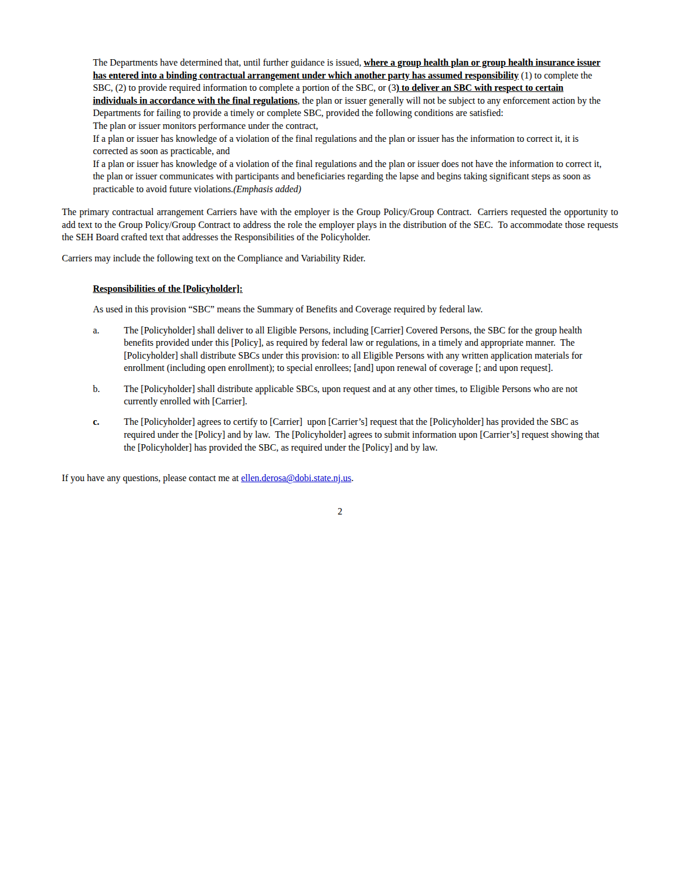The Departments have determined that, until further guidance is issued, where a group health plan or group health insurance issuer has entered into a binding contractual arrangement under which another party has assumed responsibility (1) to complete the SBC, (2) to provide required information to complete a portion of the SBC, or (3) to deliver an SBC with respect to certain individuals in accordance with the final regulations, the plan or issuer generally will not be subject to any enforcement action by the Departments for failing to provide a timely or complete SBC, provided the following conditions are satisfied:
The plan or issuer monitors performance under the contract,
If a plan or issuer has knowledge of a violation of the final regulations and the plan or issuer has the information to correct it, it is corrected as soon as practicable, and
If a plan or issuer has knowledge of a violation of the final regulations and the plan or issuer does not have the information to correct it, the plan or issuer communicates with participants and beneficiaries regarding the lapse and begins taking significant steps as soon as practicable to avoid future violations.(Emphasis added)
The primary contractual arrangement Carriers have with the employer is the Group Policy/Group Contract. Carriers requested the opportunity to add text to the Group Policy/Group Contract to address the role the employer plays in the distribution of the SEC. To accommodate those requests the SEH Board crafted text that addresses the Responsibilities of the Policyholder.
Carriers may include the following text on the Compliance and Variability Rider.
Responsibilities of the [Policyholder]:
As used in this provision “SBC” means the Summary of Benefits and Coverage required by federal law.
a.
The [Policyholder] shall deliver to all Eligible Persons, including [Carrier] Covered Persons, the SBC for the group health benefits provided under this [Policy], as required by federal law or regulations, in a timely and appropriate manner. The [Policyholder] shall distribute SBCs under this provision: to all Eligible Persons with any written application materials for enrollment (including open enrollment); to special enrollees; [and] upon renewal of coverage [; and upon request].
b.
The [Policyholder] shall distribute applicable SBCs, upon request and at any other times, to Eligible Persons who are not currently enrolled with [Carrier].
c.
The [Policyholder] agrees to certify to [Carrier] upon [Carrier’s] request that the [Policyholder] has provided the SBC as required under the [Policy] and by law. The [Policyholder] agrees to submit information upon [Carrier’s] request showing that the [Policyholder] has provided the SBC, as required under the [Policy] and by law.
If you have any questions, please contact me at ellen.derosa@dobi.state.nj.us.
2